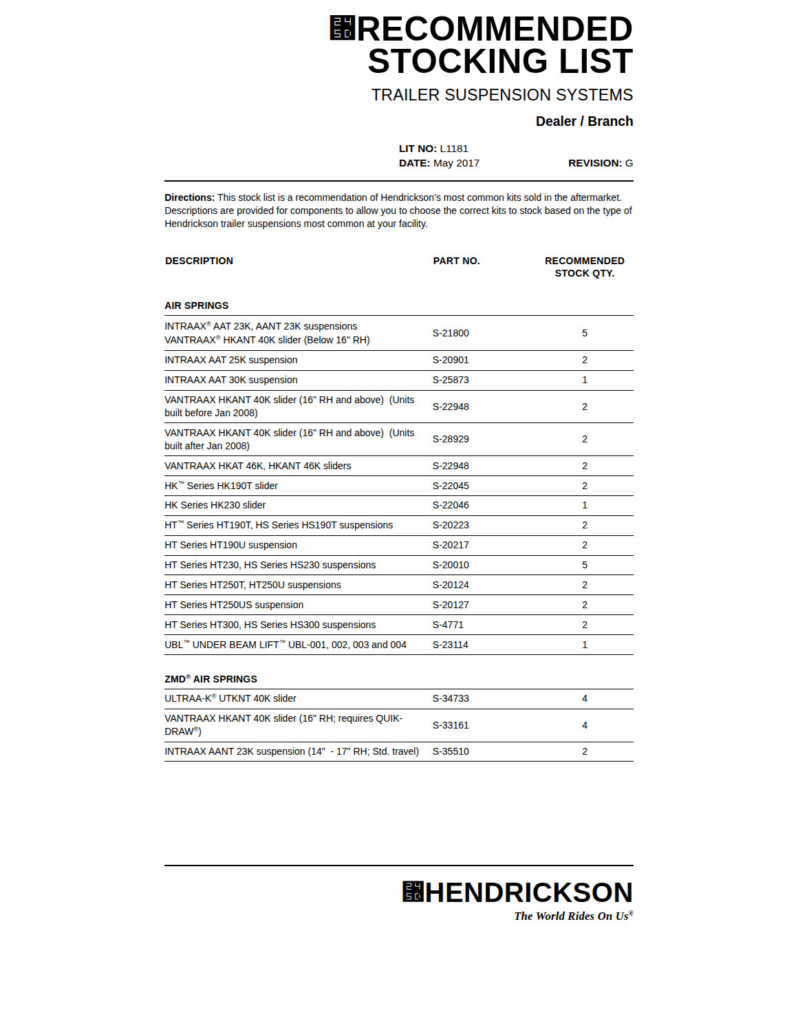⑝RECOMMENDED
STOCKING LIST
TRAILER SUSPENSION SYSTEMS
Dealer / Branch
LIT NO: L1181
DATE: May 2017 REVISION: G
Directions: This stock list is a recommendation of Hendrickson’s most common kits sold in the aftermarket. Descriptions are provided for components to allow you to choose the correct kits to stock based on the type of Hendrickson trailer suspensions most common at your facility.
| DESCRIPTION | PART NO. | RECOMMENDED STOCK QTY. |
| --- | --- | --- |
| AIR SPRINGS | | |
| INTRAAX ® AAT 23K, AANT 23K suspensions VANTRAAX ® HKANT 40K slider (Below 16" RH) | S-21800 | 5 |
| INTRAAX AAT 25K suspension | S-20901 | 2 |
| INTRAAX AAT 30K suspension | S-25873 | 1 |
| VANTRAAX HKANT 40K slider (16" RH and above) (Units built before Jan 2008) | S-22948 | 2 |
| VANTRAAX HKANT 40K slider (16" RH and above) (Units built after Jan 2008) | S-28929 | 2 |
| VANTRAAX HKAT 46K, HKANT 46K sliders | S-22948 | 2 |
| HK ™ Series HK190T slider | S-22045 | 2 |
| HK Series HK230 slider | S-22046 | 1 |
| HT ™ Series HT190T, HS Series HS190T suspensions | S-20223 | 2 |
| HT Series HT190U suspension | S-20217 | 2 |
| HT Series HT230, HS Series HS230 suspensions | S-20010 | 5 |
| HT Series HT250T, HT250U suspensions | S-20124 | 2 |
| HT Series HT250US suspension | S-20127 | 2 |
| HT Series HT300, HS Series HS300 suspensions | S-4771 | 2 |
| UBL ™ UNDER BEAM LIFT ™ UBL-001, 002, 003 and 004 | S-23114 | 1 |
| ZMD ® AIR SPRINGS | | |
| ULTRAA-K ® UTKNT 40K slider | S-34733 | 4 |
| VANTRAAX HKANT 40K slider (16" RH; requires QUIK-DRAW ® ) | S-33161 | 4 |
| INTRAAX AANT 23K suspension (14" - 17" RH; Std. travel) | S-35510 | 2 |
⑝HENDRICKSON
The World Rides On Us®